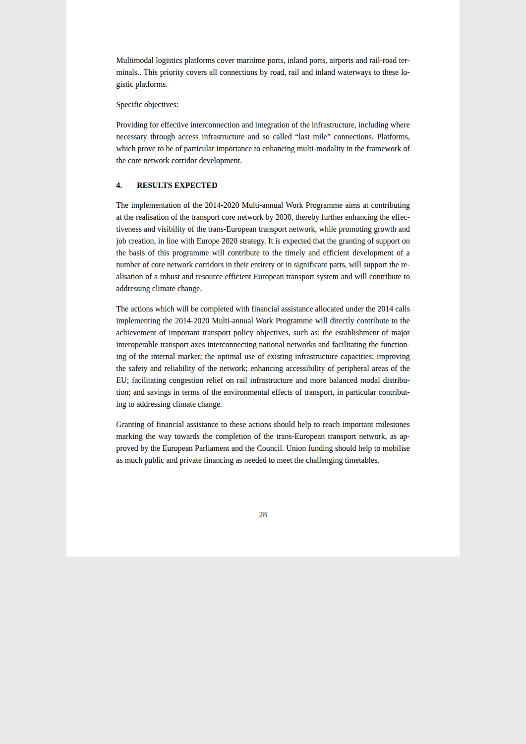Multimodal logistics platforms cover maritime ports, inland ports, airports and rail-road terminals.. This priority covers all connections by road, rail and inland waterways to these logistic platforms.
Specific objectives:
Providing for effective interconnection and integration of the infrastructure, including where necessary through access infrastructure and so called “last mile” connections. Platforms, which prove to be of particular importance to enhancing multi-modality in the framework of the core network corridor development.
4. Results expected
The implementation of the 2014-2020 Multi-annual Work Programme aims at contributing at the realisation of the transport core network by 2030, thereby further enhancing the effectiveness and visibility of the trans-European transport network, while promoting growth and job creation, in line with Europe 2020 strategy. It is expected that the granting of support on the basis of this programme will contribute to the timely and efficient development of a number of core network corridors in their entirety or in significant parts, will support the realisation of a robust and resource efficient European transport system and will contribute to addressing climate change.
The actions which will be completed with financial assistance allocated under the 2014 calls implementing the 2014-2020 Multi-annual Work Programme will directly contribute to the achievement of important transport policy objectives, such as: the establishment of major interoperable transport axes interconnecting national networks and facilitating the functioning of the internal market; the optimal use of existing infrastructure capacities; improving the safety and reliability of the network; enhancing accessibility of peripheral areas of the EU; facilitating congestion relief on rail infrastructure and more balanced modal distribution; and savings in terms of the environmental effects of transport, in particular contributing to addressing climate change.
Granting of financial assistance to these actions should help to reach important milestones marking the way towards the completion of the trans-European transport network, as approved by the European Parliament and the Council. Union funding should help to mobilise as much public and private financing as needed to meet the challenging timetables.
28